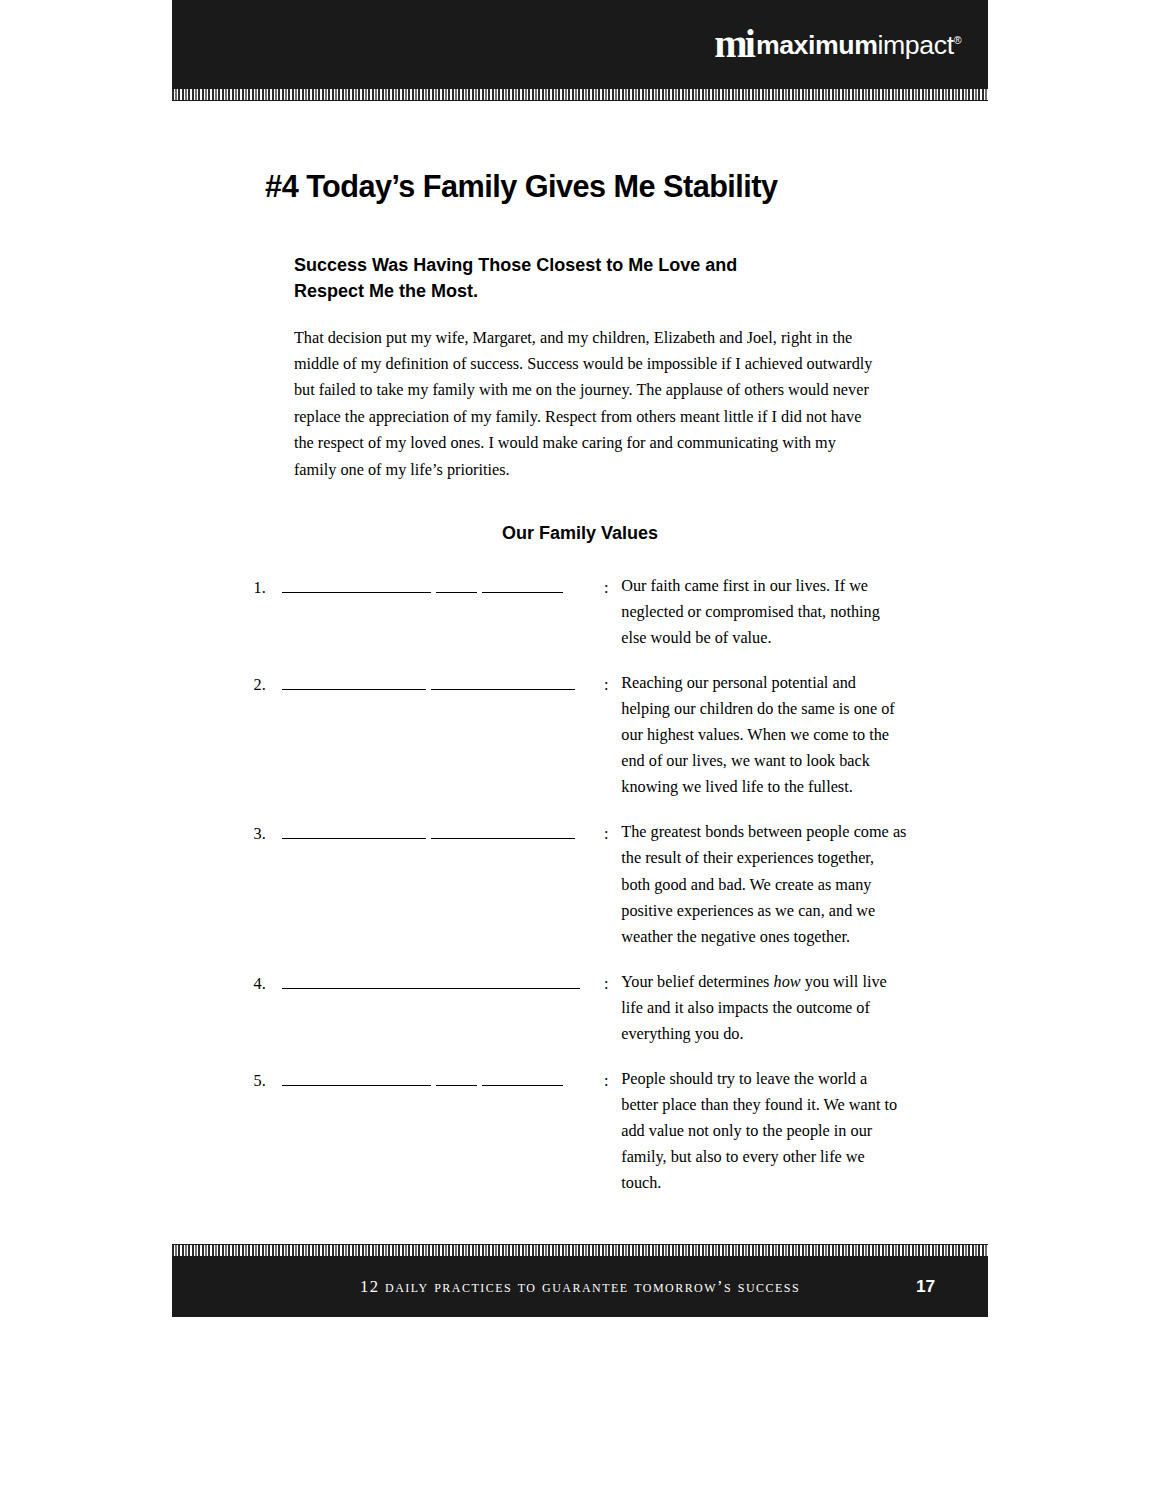mi maximum impact®
#4 Today’s Family Gives Me Stability
Success Was Having Those Closest to Me Love and
Respect Me the Most.
That decision put my wife, Margaret, and my children, Elizabeth and Joel, right in the middle of my definition of success. Success would be impossible if I achieved outwardly but failed to take my family with me on the journey. The applause of others would never replace the appreciation of my family. Respect from others meant little if I did not have the respect of my loved ones. I would make caring for and communicating with my family one of my life’s priorities.
Our Family Values
1. : Our faith came first in our lives. If we neglected or compromised that, nothing else would be of value.
2. : Reaching our personal potential and helping our children do the same is one of our highest values. When we come to the end of our lives, we want to look back knowing we lived life to the fullest.
3. : The greatest bonds between people come as the result of their experiences together, both good and bad. We create as many positive experiences as we can, and we weather the negative ones together.
4. : Your belief determines how you will live life and it also impacts the outcome of everything you do.
5. : People should try to leave the world a better place than they found it. We want to add value not only to the people in our family, but also to every other life we touch.
12 Daily Practices to Guarantee Tomorrow’s Success
17